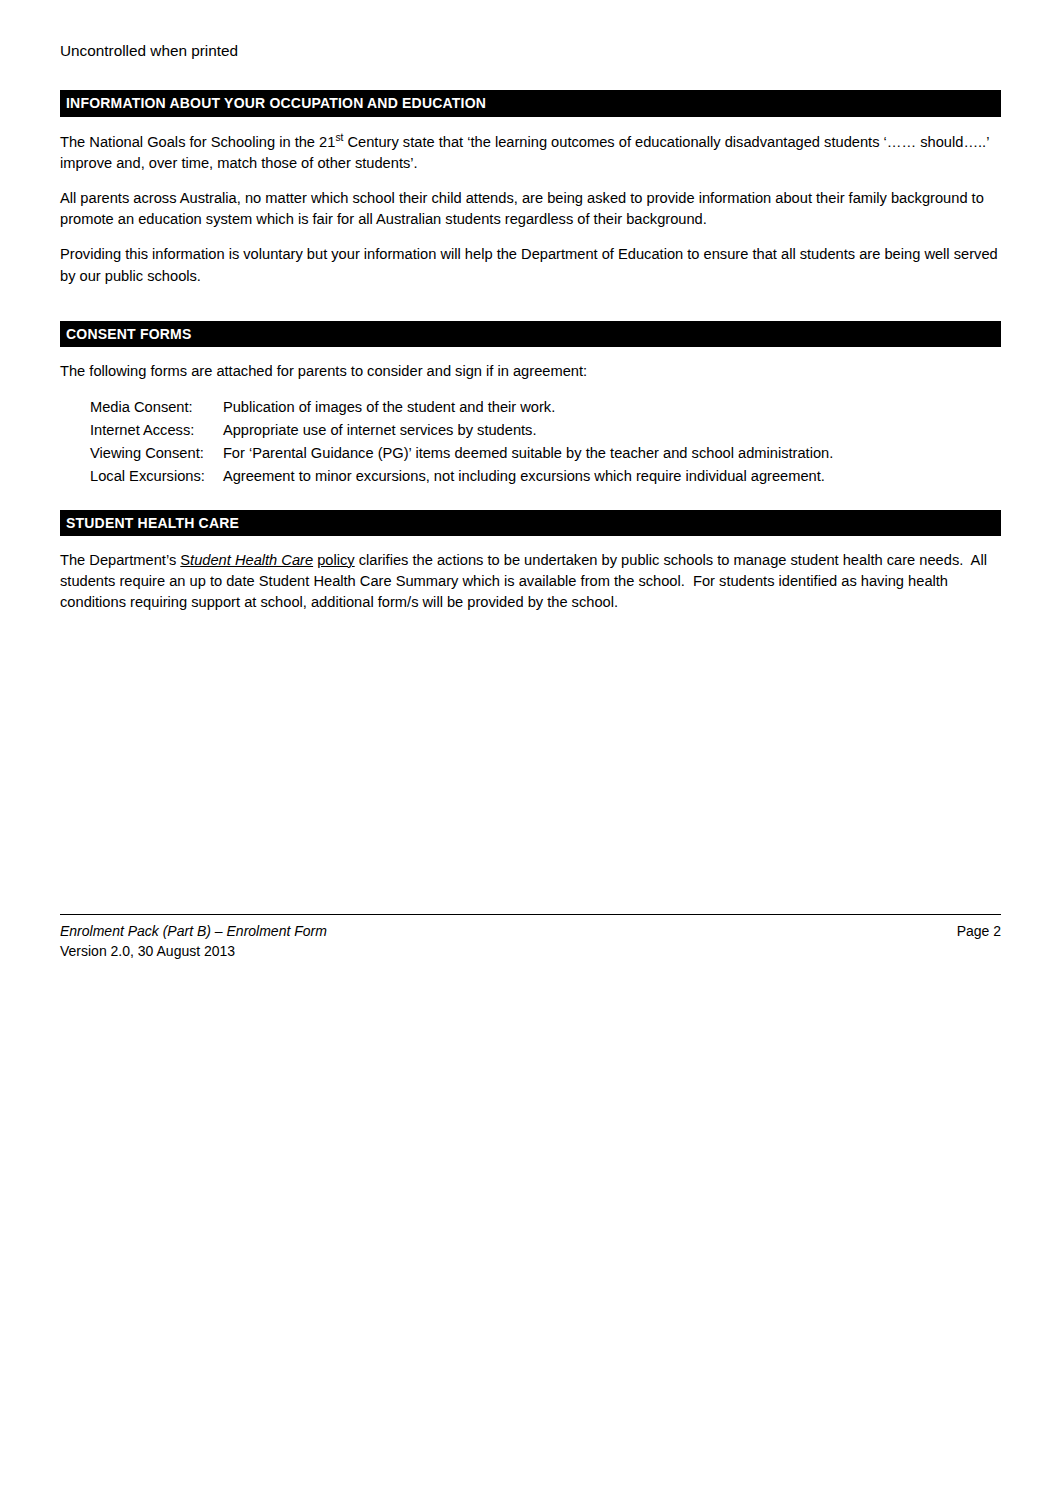Uncontrolled when printed
INFORMATION ABOUT YOUR OCCUPATION AND EDUCATION
The National Goals for Schooling in the 21st Century state that ‘the learning outcomes of educationally disadvantaged students ‘…… should…..’ improve and, over time, match those of other students’.
All parents across Australia, no matter which school their child attends, are being asked to provide information about their family background to promote an education system which is fair for all Australian students regardless of their background.
Providing this information is voluntary but your information will help the Department of Education to ensure that all students are being well served by our public schools.
CONSENT FORMS
The following forms are attached for parents to consider and sign if in agreement:
| Media Consent: | Publication of images of the student and their work. |
| Internet Access: | Appropriate use of internet services by students. |
| Viewing Consent: | For ‘Parental Guidance (PG)’ items deemed suitable by the teacher and school administration. |
| Local Excursions: | Agreement to minor excursions, not including excursions which require individual agreement. |
STUDENT HEALTH CARE
The Department’s Student Health Care policy clarifies the actions to be undertaken by public schools to manage student health care needs. All students require an up to date Student Health Care Summary which is available from the school. For students identified as having health conditions requiring support at school, additional form/s will be provided by the school.
Enrolment Pack (Part B) – Enrolment Form Version 2.0, 30 August 2013
Page 2